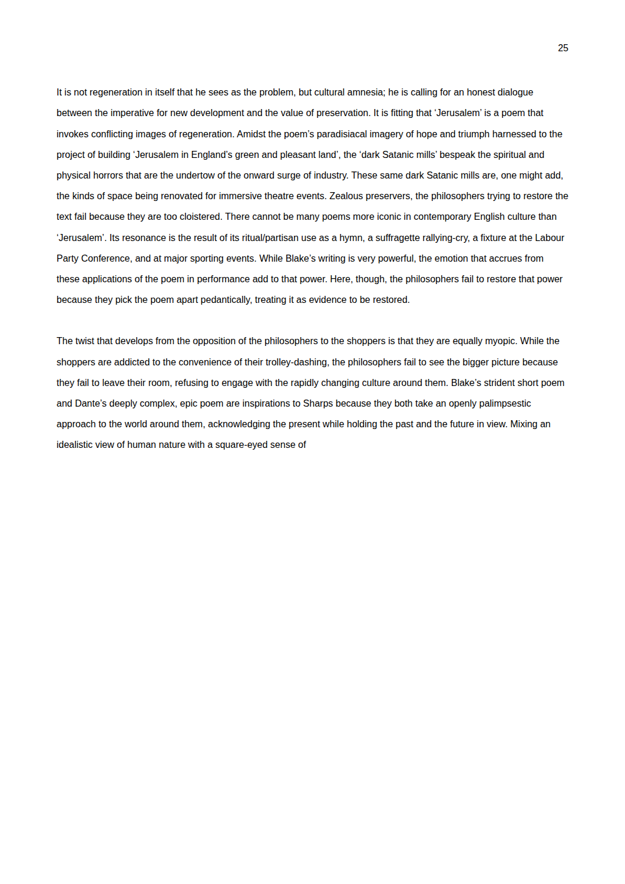25
It is not regeneration in itself that he sees as the problem, but cultural amnesia; he is calling for an honest dialogue between the imperative for new development and the value of preservation. It is fitting that ‘Jerusalem’ is a poem that invokes conflicting images of regeneration. Amidst the poem’s paradisiacal imagery of hope and triumph harnessed to the project of building ‘Jerusalem in England’s green and pleasant land’, the ‘dark Satanic mills’ bespeak the spiritual and physical horrors that are the undertow of the onward surge of industry. These same dark Satanic mills are, one might add, the kinds of space being renovated for immersive theatre events. Zealous preservers, the philosophers trying to restore the text fail because they are too cloistered. There cannot be many poems more iconic in contemporary English culture than ‘Jerusalem’. Its resonance is the result of its ritual/partisan use as a hymn, a suffragette rallying-cry, a fixture at the Labour Party Conference, and at major sporting events. While Blake’s writing is very powerful, the emotion that accrues from these applications of the poem in performance add to that power. Here, though, the philosophers fail to restore that power because they pick the poem apart pedantically, treating it as evidence to be restored.
The twist that develops from the opposition of the philosophers to the shoppers is that they are equally myopic. While the shoppers are addicted to the convenience of their trolley-dashing, the philosophers fail to see the bigger picture because they fail to leave their room, refusing to engage with the rapidly changing culture around them. Blake’s strident short poem and Dante’s deeply complex, epic poem are inspirations to Sharps because they both take an openly palimpsestic approach to the world around them, acknowledging the present while holding the past and the future in view. Mixing an idealistic view of human nature with a square-eyed sense of